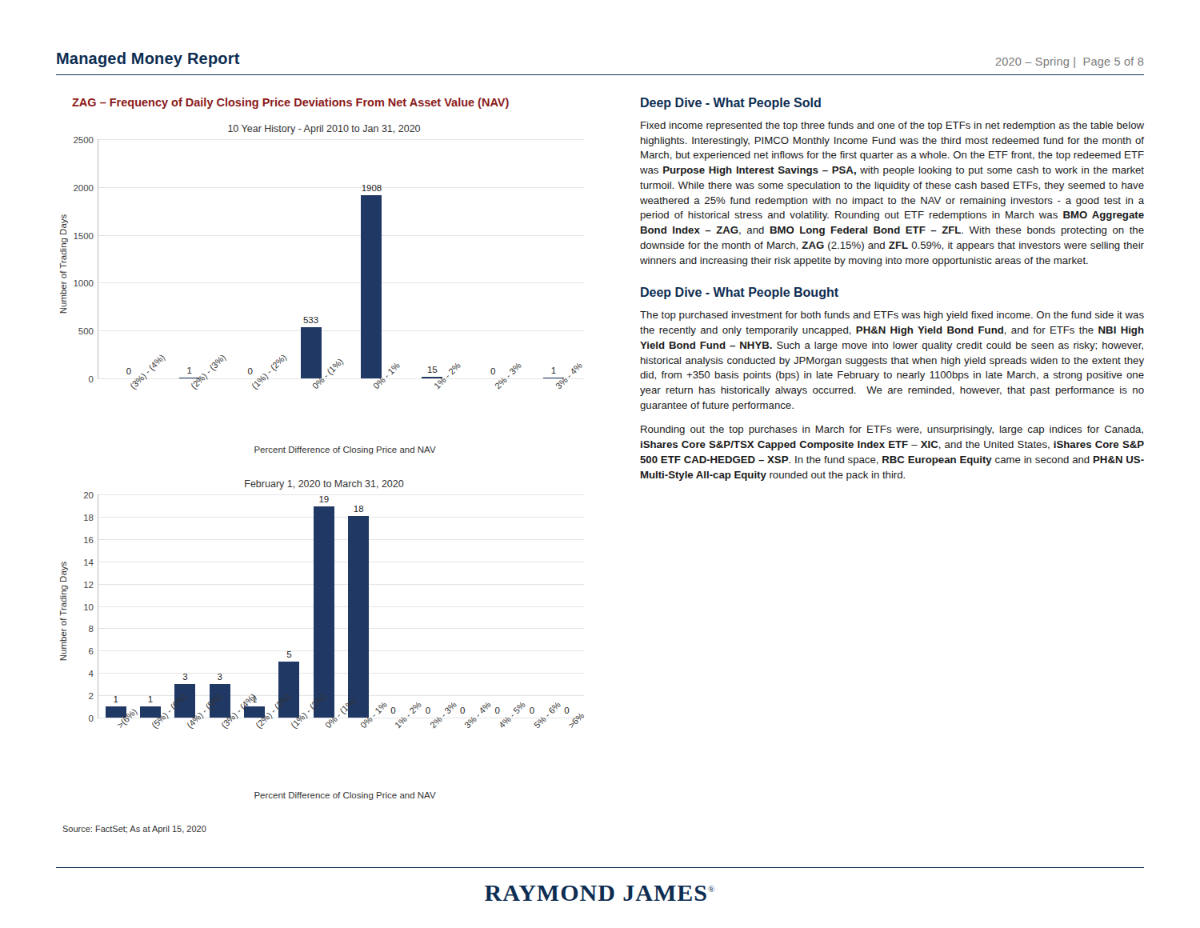Managed Money Report
2020 – Spring | Page 5 of 8
ZAG – Frequency of Daily Closing Price Deviations From Net Asset Value (NAV)
10 Year History - April 2010 to Jan 31, 2020
Number of Trading Days
2500
2000
1500
1000
500
0
0
1
0
533
1908
15
0
1
(3%) - (4%)
(2%) - (3%)
(1%) - (2%)
0% - (1%)
0% - 1%
1% - 2%
2% - 3%
3% - 4%
Percent Difference of Closing Price and NAV
February 1, 2020 to March 31, 2020
Number of Trading Days
20
18
16
14
12
10
8
6
4
2
0
1
1
3
3
1
5
19
18
0
0
0
0
0
0
>(6%)
(5%) - (6%)
(4%) - (5%)
(3%) - (4%)
(2%) - (3%)
(1%) - (2%)
0% - (1%)
0% - 1%
1% - 2%
2% - 3%
3% - 4%
4% - 5%
5% - 6%
>6%
Percent Difference of Closing Price and NAV
Source: FactSet; As at April 15, 2020
Deep Dive - What People Sold
Fixed income represented the top three funds and one of the top ETFs in net redemption as the table below highlights. Interestingly, PIMCO Monthly Income Fund was the third most redeemed fund for the month of March, but experienced net inflows for the first quarter as a whole. On the ETF front, the top redeemed ETF was Purpose High Interest Savings – PSA, with people looking to put some cash to work in the market turmoil. While there was some speculation to the liquidity of these cash based ETFs, they seemed to have weathered a 25% fund redemption with no impact to the NAV or remaining investors - a good test in a period of historical stress and volatility. Rounding out ETF redemptions in March was BMO Aggregate Bond Index – ZAG, and BMO Long Federal Bond ETF – ZFL. With these bonds protecting on the downside for the month of March, ZAG (2.15%) and ZFL 0.59%, it appears that investors were selling their winners and increasing their risk appetite by moving into more opportunistic areas of the market.
Deep Dive - What People Bought
The top purchased investment for both funds and ETFs was high yield fixed income. On the fund side it was the recently and only temporarily uncapped, PH&N High Yield Bond Fund, and for ETFs the NBI High Yield Bond Fund – NHYB. Such a large move into lower quality credit could be seen as risky; however, historical analysis conducted by JPMorgan suggests that when high yield spreads widen to the extent they did, from +350 basis points (bps) in late February to nearly 1100bps in late March, a strong positive one year return has historically always occurred. We are reminded, however, that past performance is no guarantee of future performance.
Rounding out the top purchases in March for ETFs were, unsurprisingly, large cap indices for Canada, iShares Core S&P/TSX Capped Composite Index ETF – XIC, and the United States, iShares Core S&P 500 ETF CAD-HEDGED – XSP. In the fund space, RBC European Equity came in second and PH&N US-Multi-Style All-cap Equity rounded out the pack in third.
RAYMOND JAMES®